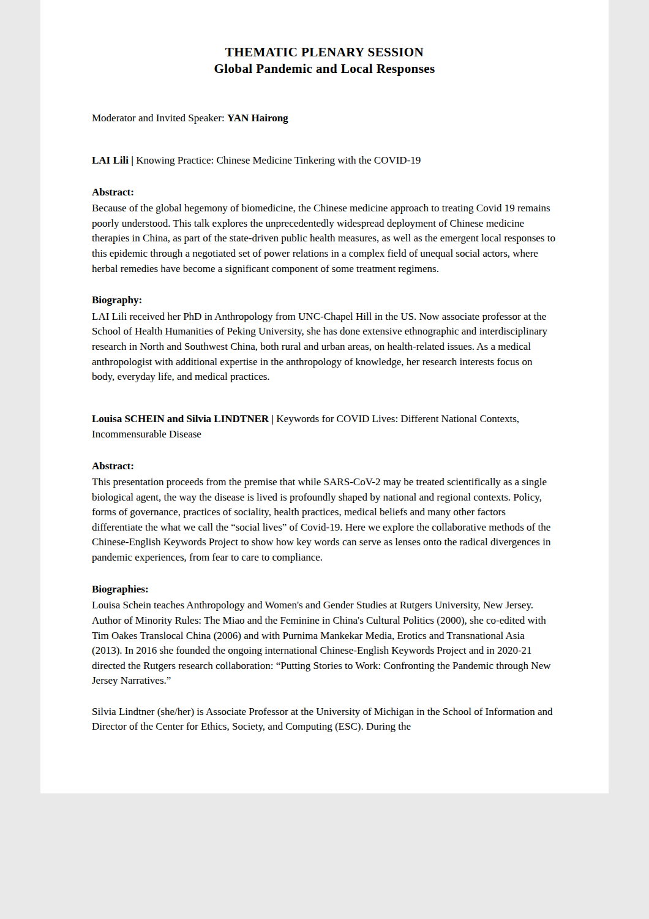THEMATIC PLENARY SESSIONGlobal Pandemic and Local Responses
Moderator and Invited Speaker: YAN Hairong
LAI Lili | Knowing Practice: Chinese Medicine Tinkering with the COVID-19
Abstract:
Because of the global hegemony of biomedicine, the Chinese medicine approach to treating Covid 19 remains poorly understood. This talk explores the unprecedentedly widespread deployment of Chinese medicine therapies in China, as part of the state-driven public health measures, as well as the emergent local responses to this epidemic through a negotiated set of power relations in a complex field of unequal social actors, where herbal remedies have become a significant component of some treatment regimens.
Biography:
LAI Lili received her PhD in Anthropology from UNC-Chapel Hill in the US. Now associate professor at the School of Health Humanities of Peking University, she has done extensive ethnographic and interdisciplinary research in North and Southwest China, both rural and urban areas, on health-related issues. As a medical anthropologist with additional expertise in the anthropology of knowledge, her research interests focus on body, everyday life, and medical practices.
Louisa SCHEIN and Silvia LINDTNER | Keywords for COVID Lives: Different National Contexts, Incommensurable Disease
Abstract:
This presentation proceeds from the premise that while SARS-CoV-2 may be treated scientifically as a single biological agent, the way the disease is lived is profoundly shaped by national and regional contexts. Policy, forms of governance, practices of sociality, health practices, medical beliefs and many other factors differentiate the what we call the “social lives” of Covid-19. Here we explore the collaborative methods of the Chinese-English Keywords Project to show how key words can serve as lenses onto the radical divergences in pandemic experiences, from fear to care to compliance.
Biographies:
Louisa Schein teaches Anthropology and Women's and Gender Studies at Rutgers University, New Jersey. Author of Minority Rules: The Miao and the Feminine in China's Cultural Politics (2000), she co-edited with Tim Oakes Translocal China (2006) and with Purnima Mankekar Media, Erotics and Transnational Asia (2013). In 2016 she founded the ongoing international Chinese-English Keywords Project and in 2020-21 directed the Rutgers research collaboration: “Putting Stories to Work: Confronting the Pandemic through New Jersey Narratives.”
Silvia Lindtner (she/her) is Associate Professor at the University of Michigan in the School of Information and Director of the Center for Ethics, Society, and Computing (ESC). During the